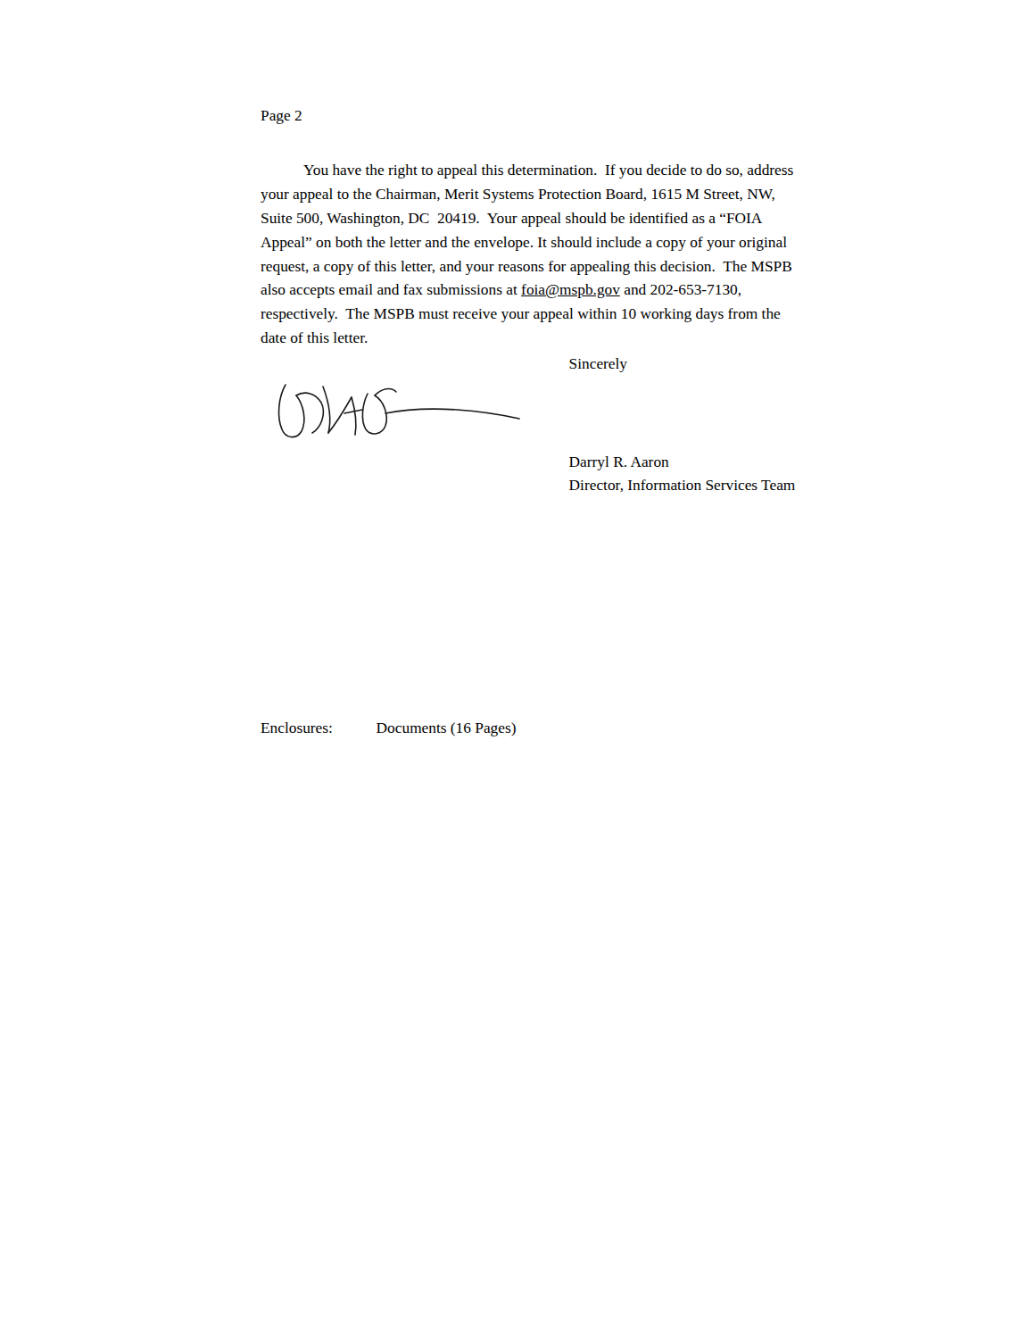Page 2
You have the right to appeal this determination. If you decide to do so, address your appeal to the Chairman, Merit Systems Protection Board, 1615 M Street, NW, Suite 500, Washington, DC 20419. Your appeal should be identified as a “FOIA Appeal” on both the letter and the envelope. It should include a copy of your original request, a copy of this letter, and your reasons for appealing this decision. The MSPB also accepts email and fax submissions at foia@mspb.gov and 202-653-7130, respectively. The MSPB must receive your appeal within 10 working days from the date of this letter.
Sincerely
Darryl R. Aaron
Director, Information Services Team
Enclosures: Documents (16 Pages)